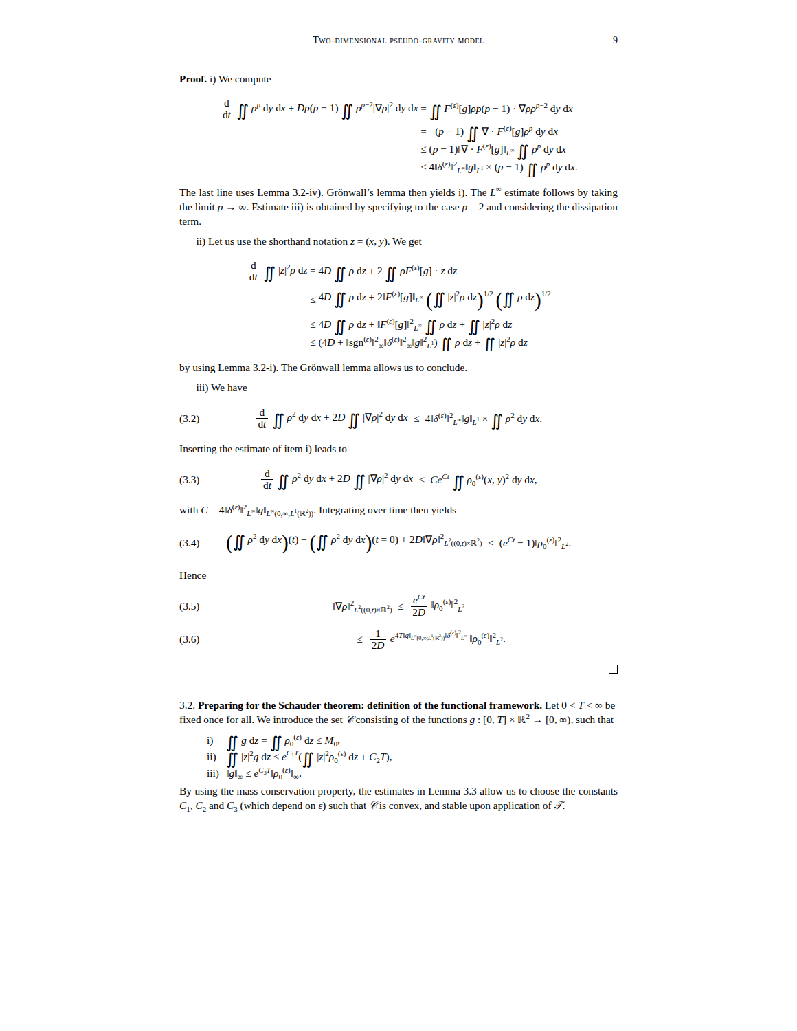Two-dimensional pseudo-gravity model 9
Proof. i) We compute
| d d t ∬ ρ p d y d x + Dp ( p − 1) ∬ ρ p −2 /∇ ρ / 2 d y d x | = | ∬ F ( ε ) [ g ] ρp ( p − 1) · ∇ ρρ p −2 d y d x |
| | = | −( p − 1) ∬ ∇ · F ( ε ) [ g ] ρ p d y d x |
| | ≤ | ( p − 1)‖∇ · F ( ε ) [ g ]‖ L ∞ ∬ ρ p d y d x |
| | ≤ | 4‖ δ ( ε ) ‖ 2 L ∞ ‖ g ‖ L 1 × ( p − 1) ∬ ρ p d y d x . |
The last line uses Lemma 3.2-iv). Grönwall’s lemma then yields i). The L∞ estimate follows by taking the limit p → ∞. Estimate iii) is obtained by specifying to the case p = 2 and considering the dissipation term.
ii) Let us use the shorthand notation z = (x, y). We get
| d d t ∬ / z / 2 ρ d z | = | 4 D ∬ ρ d z + 2 ∬ ρF ( ε ) [ g ] · z d z |
| | ≤ | 4 D ∬ ρ d z + 2‖ F ( ε ) [ g ]‖ L ∞ ( ∬ / z / 2 ρ d z ) 1/2 ( ∬ ρ d z ) 1/2 |
| | ≤ | 4 D ∬ ρ d z + ‖ F ( ε ) [ g ]‖ 2 L ∞ ∬ ρ d z + ∬ / z / 2 ρ d z |
| | ≤ | (4 D + ‖ sgn ( ε ) ‖ 2 ∞ ‖ δ ( ε ) ‖ 2 ∞ ‖ g ‖ 2 L 1 ) ∬ ρ d z + ∬ / z / 2 ρ d z |
by using Lemma 3.2-i). The Grönwall lemma allows us to conclude.
iii) We have
(3.2)
| d d t ∬ ρ 2 d y d x + 2 D ∬ /∇ ρ / 2 d y d x | ≤ | 4‖ δ ( ε ) ‖ 2 L ∞ ‖ g ‖ L 1 × ∬ ρ 2 d y d x . |
Inserting the estimate of item i) leads to
(3.3)
| d d t ∬ ρ 2 d y d x + 2 D ∬ /∇ ρ / 2 d y d x | ≤ | Ce Ct ∬ ρ 0 ( ε ) ( x , y ) 2 d y d x , |
with C = 4‖δ(ε)‖2L∞‖g‖L∞(0,∞;L1(ℝ2)). Integrating over time then yields
(3.4)
| ( ∬ ρ 2 d y d x ) ( t ) − ( ∬ ρ 2 d y d x ) ( t = 0) + 2 D ‖∇ ρ ‖ 2 L 2 ((0, t )×ℝ 2 ) | ≤ | ( e Ct − 1)‖ ρ 0 ( ε ) ‖ 2 L 2 . |
Hence
(3.5)
| ‖∇ ρ ‖ 2 L 2 ((0, t )×ℝ 2 ) | ≤ | e Ct 2 D ‖ ρ 0 ( ε ) ‖ 2 L 2 |
(3.6)
| ‖∇ ρ ‖ 2 L 2 ((0, t )×ℝ 2 ) | ≤ | 1 2 D e 4 T ‖ g ‖ L ∞ (0,∞; L 1 (ℝ 2 )) ‖ δ ( ε ) ‖ 2 L ∞ ‖ ρ 0 ( ε ) ‖ 2 L 2 . |
3.2. Preparing for the Schauder theorem: definition of the functional framework. Let 0 < T < ∞ be fixed once for all. We introduce the set 𝒞 consisting of the functions g : [0, T] × ℝ2 → [0, ∞), such that
i) ∬ g dz = ∬ ρ0(ε) dz ≤ M0,
ii) ∬ |z|2g dz ≤ eC1T(∬ |z|2ρ0(ε) dz + C2T),
iii) ‖g‖∞ ≤ eC3T‖ρ0(ε)‖∞,
By using the mass conservation property, the estimates in Lemma 3.3 allow us to choose the constants C1, C2 and C3 (which depend on ε) such that 𝒞 is convex, and stable upon application of 𝒯.